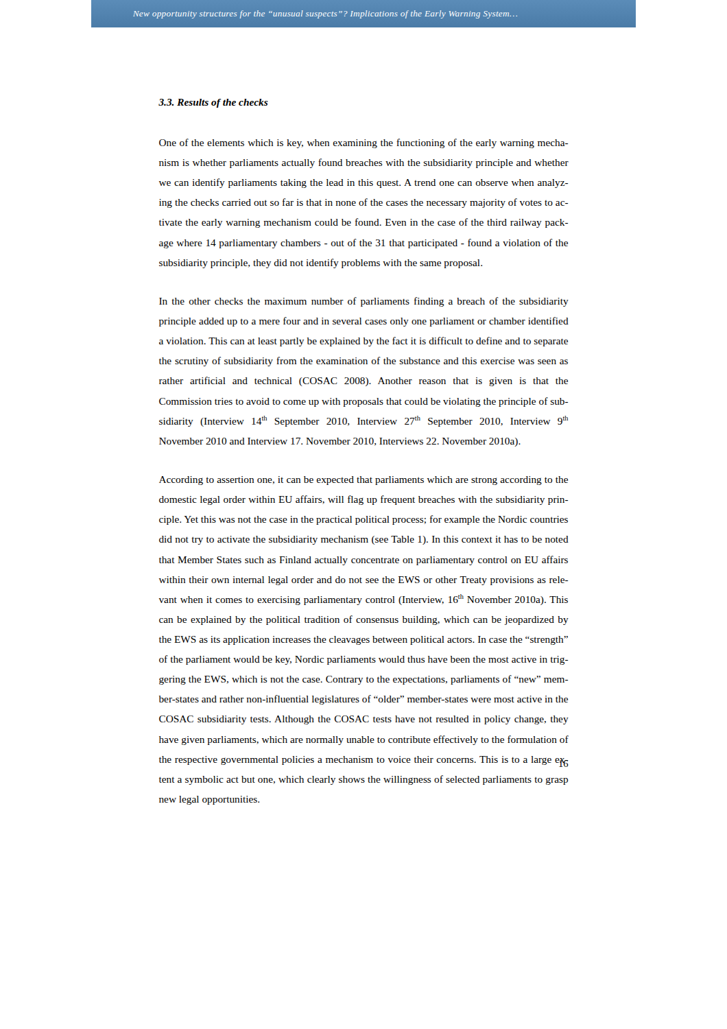New opportunity structures for the “unusual suspects”? Implications of the Early Warning System…
3.3. Results of the checks
One of the elements which is key, when examining the functioning of the early warning mechanism is whether parliaments actually found breaches with the subsidiarity principle and whether we can identify parliaments taking the lead in this quest. A trend one can observe when analyzing the checks carried out so far is that in none of the cases the necessary majority of votes to activate the early warning mechanism could be found. Even in the case of the third railway package where 14 parliamentary chambers - out of the 31 that participated - found a violation of the subsidiarity principle, they did not identify problems with the same proposal.
In the other checks the maximum number of parliaments finding a breach of the subsidiarity principle added up to a mere four and in several cases only one parliament or chamber identified a violation. This can at least partly be explained by the fact it is difficult to define and to separate the scrutiny of subsidiarity from the examination of the substance and this exercise was seen as rather artificial and technical (COSAC 2008). Another reason that is given is that the Commission tries to avoid to come up with proposals that could be violating the principle of subsidiarity (Interview 14th September 2010, Interview 27th September 2010, Interview 9th November 2010 and Interview 17. November 2010, Interviews 22. November 2010a).
According to assertion one, it can be expected that parliaments which are strong according to the domestic legal order within EU affairs, will flag up frequent breaches with the subsidiarity principle. Yet this was not the case in the practical political process; for example the Nordic countries did not try to activate the subsidiarity mechanism (see Table 1). In this context it has to be noted that Member States such as Finland actually concentrate on parliamentary control on EU affairs within their own internal legal order and do not see the EWS or other Treaty provisions as relevant when it comes to exercising parliamentary control (Interview, 16th November 2010a). This can be explained by the political tradition of consensus building, which can be jeopardized by the EWS as its application increases the cleavages between political actors. In case the “strength” of the parliament would be key, Nordic parliaments would thus have been the most active in triggering the EWS, which is not the case. Contrary to the expectations, parliaments of “new” member-states and rather non-influential legislatures of “older” member-states were most active in the COSAC subsidiarity tests. Although the COSAC tests have not resulted in policy change, they have given parliaments, which are normally unable to contribute effectively to the formulation of the respective governmental policies a mechanism to voice their concerns. This is to a large extent a symbolic act but one, which clearly shows the willingness of selected parliaments to grasp new legal opportunities.
16